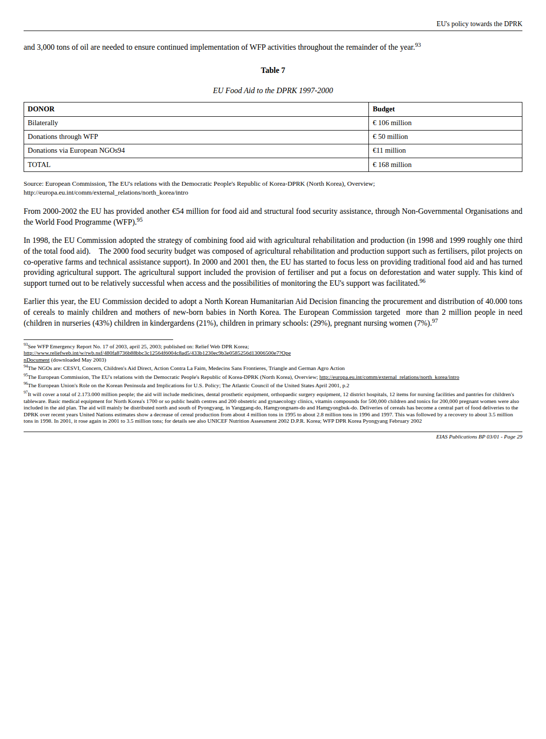EU's policy towards the DPRK
and 3,000 tons of oil are needed to ensure continued implementation of WFP activities throughout the remainder of the year.93
Table 7
EU Food Aid to the DPRK 1997-2000
| DONOR | Budget |
| --- | --- |
| Bilaterally | € 106 million |
| Donations through WFP | € 50 million |
| Donations via European NGOs94 | €11 million |
| TOTAL | € 168 million |
Source: European Commission, The EU's relations with the Democratic People's Republic of Korea-DPRK (North Korea), Overview; http://europa.eu.int/comm/external_relations/north_korea/intro
From 2000-2002 the EU has provided another €54 million for food aid and structural food security assistance, through Non-Governmental Organisations and the World Food Programme (WFP).95
In 1998, the EU Commission adopted the strategy of combining food aid with agricultural rehabilitation and production (in 1998 and 1999 roughly one third of the total food aid). The 2000 food security budget was composed of agricultural rehabilitation and production support such as fertilisers, pilot projects on co-operative farms and technical assistance support). In 2000 and 2001 then, the EU has started to focus less on providing traditional food aid and has turned providing agricultural support. The agricultural support included the provision of fertiliser and put a focus on deforestation and water supply. This kind of support turned out to be relatively successful when access and the possibilities of monitoring the EU's support was facilitated.96
Earlier this year, the EU Commission decided to adopt a North Korean Humanitarian Aid Decision financing the procurement and distribution of 40.000 tons of cereals to mainly children and mothers of new-born babies in North Korea. The European Commission targeted more than 2 million people in need (children in nurseries (43%) children in kindergardens (21%), children in primary schools: (29%), pregnant nursing women (7%).97
93See WFP Emergency Report No. 17 of 2003, april 25, 2003; published on: Relief Web DPR Korea;
http://www.reliefweb.int/w/rwb.nsf/480fa8736b88bbc3c12564f6004c8ad5/433b1230ec9b3e0585256d13006500e7?Ope
nDocument (downloaded May 2003)
94The NGOs are: CESVI, Concern, Children's Aid Direct, Action Contra La Faim, Medecins Sans Frontieres, Triangle and German Agro Action
95The European Commission, The EU's relations with the Democratic People's Republic of Korea-DPRK (North Korea), Overview; http://europa.eu.int/comm/external_relations/north_korea/intro
96The European Union's Role on the Korean Peninsula and Implications for U.S. Policy; The Atlantic Council of the United States April 2001, p.2
97It will cover a total of 2.173.000 million people; the aid will include medicines, dental prosthetic equipment, orthopaedic surgery equipment, 12 district hospitals, 12 items for nursing facilities and pantries for children's tableware. Basic medical equipment for North Korea's 1700 or so public health centres and 200 obstetric and gynaecology clinics, vitamin compounds for 500,000 children and tonics for 200,000 pregnant women were also included in the aid plan. The aid will mainly be distributed north and south of Pyongyang, in Yanggang-do, Hamgyongnam-do and Hamgyongbuk-do. Deliveries of cereals has become a central part of food deliveries to the DPRK over recent years United Nations estimates show a decrease of cereal production from about 4 million tons in 1995 to about 2.8 million tons in 1996 and 1997. This was followed by a recovery to about 3.5 million tons in 1998. In 2001, it rose again in 2001 to 3.5 million tons; for details see also UNICEF Nutrition Assessment 2002 D.P.R. Korea; WFP DPR Korea Pyongyang February 2002
EIAS Publications BP 03/01 - Page 29